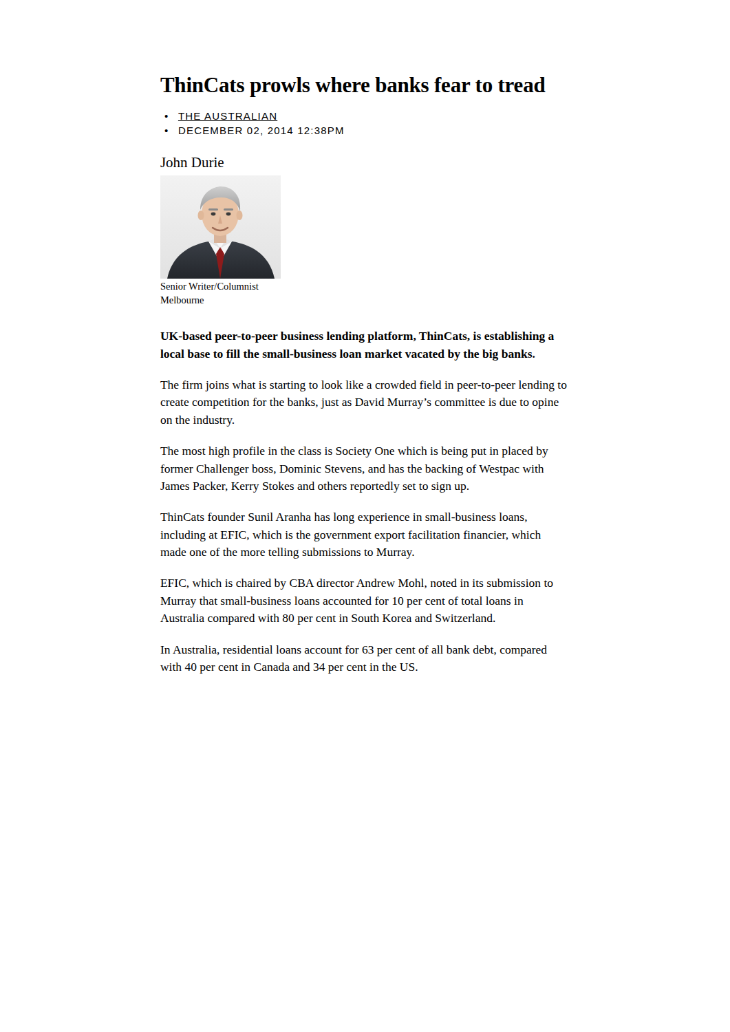ThinCats prowls where banks fear to tread
THE AUSTRALIAN
DECEMBER 02, 2014 12:38PM
John Durie
Senior Writer/Columnist
Melbourne
UK-based peer-to-peer business lending platform, ThinCats, is establishing a local base to fill the small-business loan market vacated by the big banks.
The firm joins what is starting to look like a crowded field in peer-to-peer lending to create competition for the banks, just as David Murray’s committee is due to opine on the industry.
The most high profile in the class is Society One which is being put in placed by former Challenger boss, Dominic Stevens, and has the backing of Westpac with James Packer, Kerry Stokes and others reportedly set to sign up.
ThinCats founder Sunil Aranha has long experience in small-business loans, including at EFIC, which is the government export facilitation financier, which made one of the more telling submissions to Murray.
EFIC, which is chaired by CBA director Andrew Mohl, noted in its submission to Murray that small-business loans accounted for 10 per cent of total loans in Australia compared with 80 per cent in South Korea and Switzerland.
In Australia, residential loans account for 63 per cent of all bank debt, compared with 40 per cent in Canada and 34 per cent in the US.